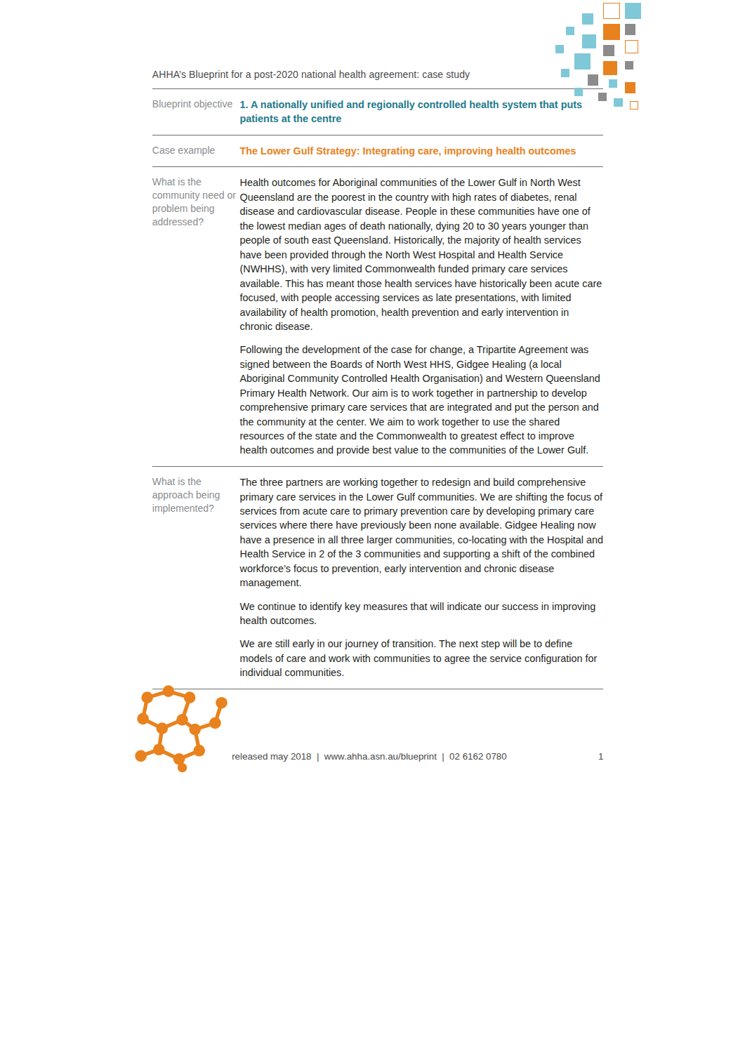AHHA’s Blueprint for a post-2020 national health agreement: case study
| Blueprint objective | 1. A nationally unified and regionally controlled health system that puts patients at the centre |
| Case example | The Lower Gulf Strategy: Integrating care, improving health outcomes |
| What is the community need or problem being addressed? | Health outcomes for Aboriginal communities of the Lower Gulf in North West Queensland are the poorest in the country with high rates of diabetes, renal disease and cardiovascular disease. People in these communities have one of the lowest median ages of death nationally, dying 20 to 30 years younger than people of south east Queensland. Historically, the majority of health services have been provided through the North West Hospital and Health Service (NWHHS), with very limited Commonwealth funded primary care services available. This has meant those health services have historically been acute care focused, with people accessing services as late presentations, with limited availability of health promotion, health prevention and early intervention in chronic disease. Following the development of the case for change, a Tripartite Agreement was signed between the Boards of North West HHS, Gidgee Healing (a local Aboriginal Community Controlled Health Organisation) and Western Queensland Primary Health Network. Our aim is to work together in partnership to develop comprehensive primary care services that are integrated and put the person and the community at the center. We aim to work together to use the shared resources of the state and the Commonwealth to greatest effect to improve health outcomes and provide best value to the communities of the Lower Gulf. |
| What is the approach being implemented? | The three partners are working together to redesign and build comprehensive primary care services in the Lower Gulf communities. We are shifting the focus of services from acute care to primary prevention care by developing primary care services where there have previously been none available. Gidgee Healing now have a presence in all three larger communities, co-locating with the Hospital and Health Service in 2 of the 3 communities and supporting a shift of the combined workforce’s focus to prevention, early intervention and chronic disease management. We continue to identify key measures that will indicate our success in improving health outcomes. We are still early in our journey of transition. The next step will be to define models of care and work with communities to agree the service configuration for individual communities. |
released may 2018 | www.ahha.asn.au/blueprint | 02 6162 0780
1